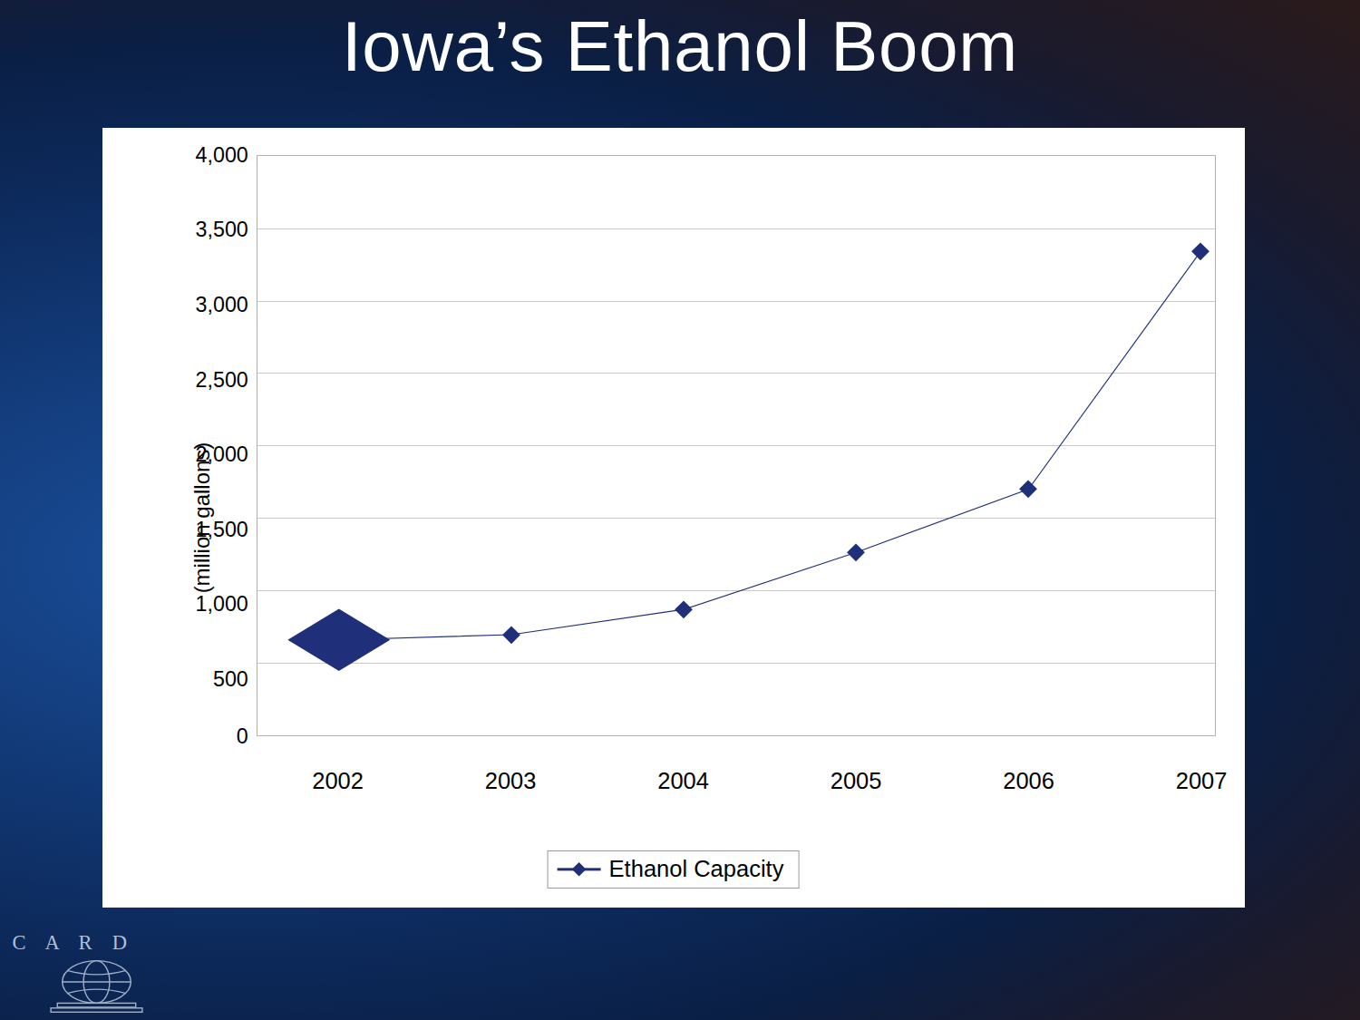Iowa’s Ethanol Boom
(million gallons)
4,000
3,500
3,000
2,500
2,000
1,500
1,000
500
0
2002
2003
2004
2005
2006
2007
Ethanol Capacity
C A R D